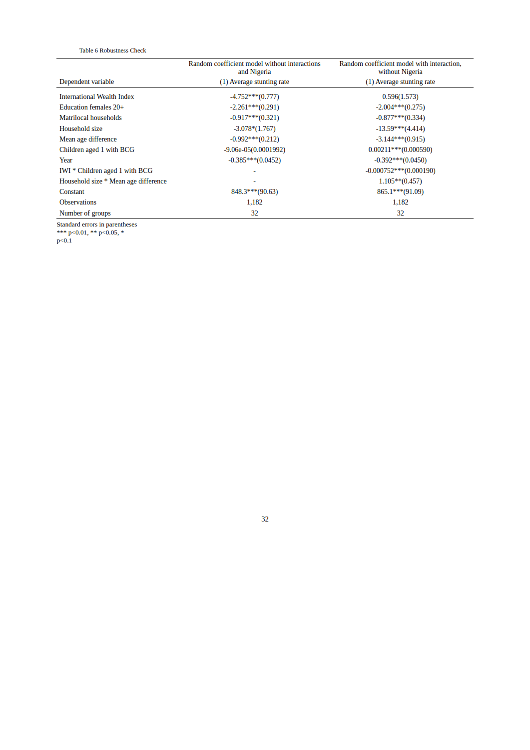Table 6 Robustness Check
| | Random coefficient model without interactions and Nigeria | Random coefficient model with interaction, without Nigeria |
| --- | --- | --- |
| Dependent variable | (1) Average stunting rate | (1) Average stunting rate |
| International Wealth Index | -4.752***(0.777) | 0.596(1.573) |
| Education females 20+ | -2.261***(0.291) | -2.004***(0.275) |
| Matrilocal households | -0.917***(0.321) | -0.877***(0.334) |
| Household size | -3.078*(1.767) | -13.59***(4.414) |
| Mean age difference | -0.992***(0.212) | -3.144***(0.915) |
| Children aged 1 with BCG | -9.06e-05(0.0001992) | 0.00211***(0.000590) |
| Year | -0.385***(0.0452) | -0.392***(0.0450) |
| IWI * Children aged 1 with BCG | - | -0.000752***(0.000190) |
| Household size * Mean age difference | - | 1.105**(0.457) |
| Constant | 848.3***(90.63) | 865.1***(91.09) |
| Observations | 1,182 | 1,182 |
| Number of groups | 32 | 32 |
Standard errors in parentheses
*** p<0.01, ** p<0.05, *
p<0.1
32